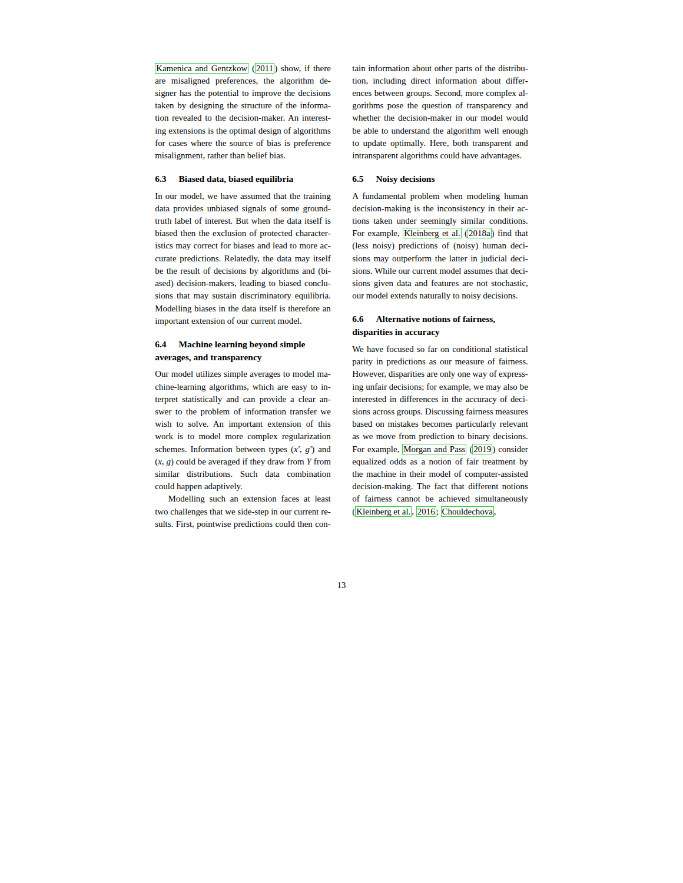Kamenica and Gentzkow (2011) show, if there are misaligned preferences, the algorithm designer has the potential to improve the decisions taken by designing the structure of the information revealed to the decision-maker. An interesting extensions is the optimal design of algorithms for cases where the source of bias is preference misalignment, rather than belief bias.
6.3 Biased data, biased equilibria
In our model, we have assumed that the training data provides unbiased signals of some ground-truth label of interest. But when the data itself is biased then the exclusion of protected characteristics may correct for biases and lead to more accurate predictions. Relatedly, the data may itself be the result of decisions by algorithms and (biased) decision-makers, leading to biased conclusions that may sustain discriminatory equilibria. Modelling biases in the data itself is therefore an important extension of our current model.
6.4 Machine learning beyond simple averages, and transparency
Our model utilizes simple averages to model machine-learning algorithms, which are easy to interpret statistically and can provide a clear answer to the problem of information transfer we wish to solve. An important extension of this work is to model more complex regularization schemes. Information between types (x′, g′) and (x, g) could be averaged if they draw from Y from similar distributions. Such data combination could happen adaptively.
Modelling such an extension faces at least two challenges that we side-step in our current results. First, pointwise predictions could then contain information about other parts of the distribution, including direct information about differences between groups. Second, more complex algorithms pose the question of transparency and whether the decision-maker in our model would be able to understand the algorithm well enough to update optimally. Here, both transparent and intransparent algorithms could have advantages.
6.5 Noisy decisions
A fundamental problem when modeling human decision-making is the inconsistency in their actions taken under seemingly similar conditions. For example, Kleinberg et al. (2018a) find that (less noisy) predictions of (noisy) human decisions may outperform the latter in judicial decisions. While our current model assumes that decisions given data and features are not stochastic, our model extends naturally to noisy decisions.
6.6 Alternative notions of fairness, disparities in accuracy
We have focused so far on conditional statistical parity in predictions as our measure of fairness. However, disparities are only one way of expressing unfair decisions; for example, we may also be interested in differences in the accuracy of decisions across groups. Discussing fairness measures based on mistakes becomes particularly relevant as we move from prediction to binary decisions. For example, Morgan and Pass (2019) consider equalized odds as a notion of fair treatment by the machine in their model of computer-assisted decision-making. The fact that different notions of fairness cannot be achieved simultaneously (Kleinberg et al., 2016; Chouldechova,
13